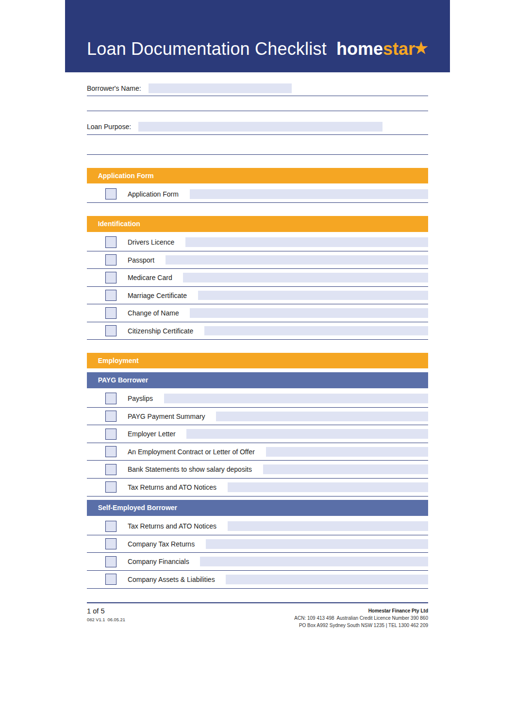Loan Documentation Checklist
home star★
Borrower's Name:
Loan Purpose:
Application Form
Application Form
Identification
Drivers Licence
Passport
Medicare Card
Marriage Certificate
Change of Name
Citizenship Certificate
Employment
PAYG Borrower
Payslips
PAYG Payment Summary
Employer Letter
An Employment Contract or Letter of Offer
Bank Statements to show salary deposits
Tax Returns and ATO Notices
Self-Employed Borrower
Tax Returns and ATO Notices
Company Tax Returns
Company Financials
Company Assets & Liabilities
1 of 5
082 V1.1 06.05.21
Homestar Finance Pty Ltd
ACN: 109 413 498 Australian Credit Licence Number 390 860
PO Box A992 Sydney South NSW 1235 | TEL 1300 462 209